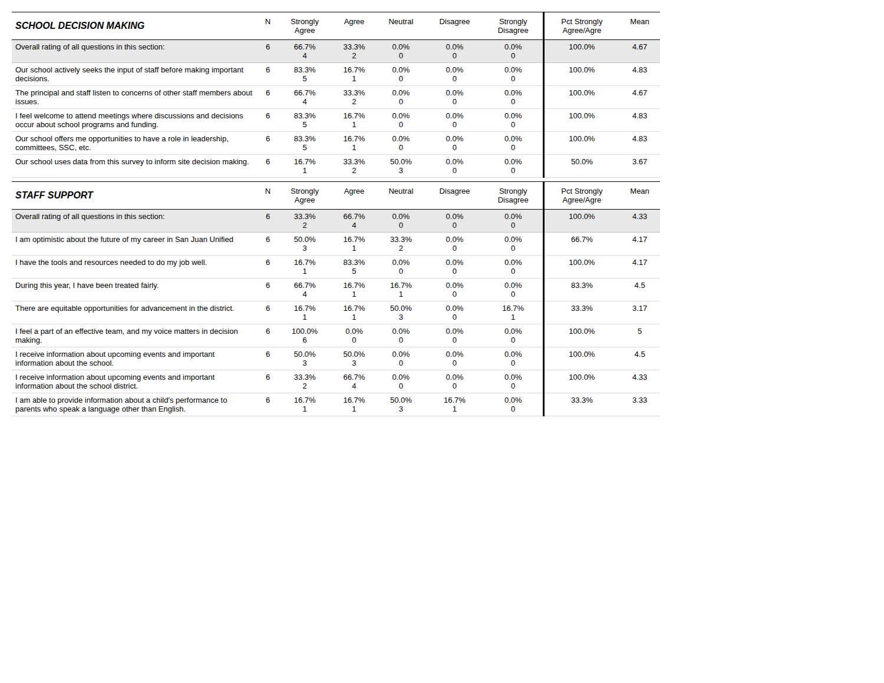| SCHOOL DECISION MAKING | N | Strongly Agree | Agree | Neutral | Disagree | Strongly Disagree | Pct Strongly Agree/Agre | Mean |
| --- | --- | --- | --- | --- | --- | --- | --- | --- |
| Overall rating of all questions in this section: | 6 | 66.7% 4 | 33.3% 2 | 0.0% 0 | 0.0% 0 | 0.0% 0 | 100.0% | 4.67 |
| Our school actively seeks the input of staff before making important decisions. | 6 | 83.3% 5 | 16.7% 1 | 0.0% 0 | 0.0% 0 | 0.0% 0 | 100.0% | 4.83 |
| The principal and staff listen to concerns of other staff members about issues. | 6 | 66.7% 4 | 33.3% 2 | 0.0% 0 | 0.0% 0 | 0.0% 0 | 100.0% | 4.67 |
| I feel welcome to attend meetings where discussions and decisions occur about school programs and funding. | 6 | 83.3% 5 | 16.7% 1 | 0.0% 0 | 0.0% 0 | 0.0% 0 | 100.0% | 4.83 |
| Our school offers me opportunities to have a role in leadership, committees, SSC, etc. | 6 | 83.3% 5 | 16.7% 1 | 0.0% 0 | 0.0% 0 | 0.0% 0 | 100.0% | 4.83 |
| Our school uses data from this survey to inform site decision making. | 6 | 16.7% 1 | 33.3% 2 | 50.0% 3 | 0.0% 0 | 0.0% 0 | 50.0% | 3.67 |
| STAFF SUPPORT | N | Strongly Agree | Agree | Neutral | Disagree | Strongly Disagree | Pct Strongly Agree/Agre | Mean |
| --- | --- | --- | --- | --- | --- | --- | --- | --- |
| Overall rating of all questions in this section: | 6 | 33.3% 2 | 66.7% 4 | 0.0% 0 | 0.0% 0 | 0.0% 0 | 100.0% | 4.33 |
| I am optimistic about the future of my career in San Juan Unified | 6 | 50.0% 3 | 16.7% 1 | 33.3% 2 | 0.0% 0 | 0.0% 0 | 66.7% | 4.17 |
| I have the tools and resources needed to do my job well. | 6 | 16.7% 1 | 83.3% 5 | 0.0% 0 | 0.0% 0 | 0.0% 0 | 100.0% | 4.17 |
| During this year, I have been treated fairly. | 6 | 66.7% 4 | 16.7% 1 | 16.7% 1 | 0.0% 0 | 0.0% 0 | 83.3% | 4.5 |
| There are equitable opportunities for advancement in the district. | 6 | 16.7% 1 | 16.7% 1 | 50.0% 3 | 0.0% 0 | 16.7% 1 | 33.3% | 3.17 |
| I feel a part of an effective team, and my voice matters in decision making. | 6 | 100.0% 6 | 0.0% 0 | 0.0% 0 | 0.0% 0 | 0.0% 0 | 100.0% | 5 |
| I receive information about upcoming events and important information about the school. | 6 | 50.0% 3 | 50.0% 3 | 0.0% 0 | 0.0% 0 | 0.0% 0 | 100.0% | 4.5 |
| I receive information about upcoming events and important information about the school district. | 6 | 33.3% 2 | 66.7% 4 | 0.0% 0 | 0.0% 0 | 0.0% 0 | 100.0% | 4.33 |
| I am able to provide information about a child's performance to parents who speak a language other than English. | 6 | 16.7% 1 | 16.7% 1 | 50.0% 3 | 16.7% 1 | 0.0% 0 | 33.3% | 3.33 |